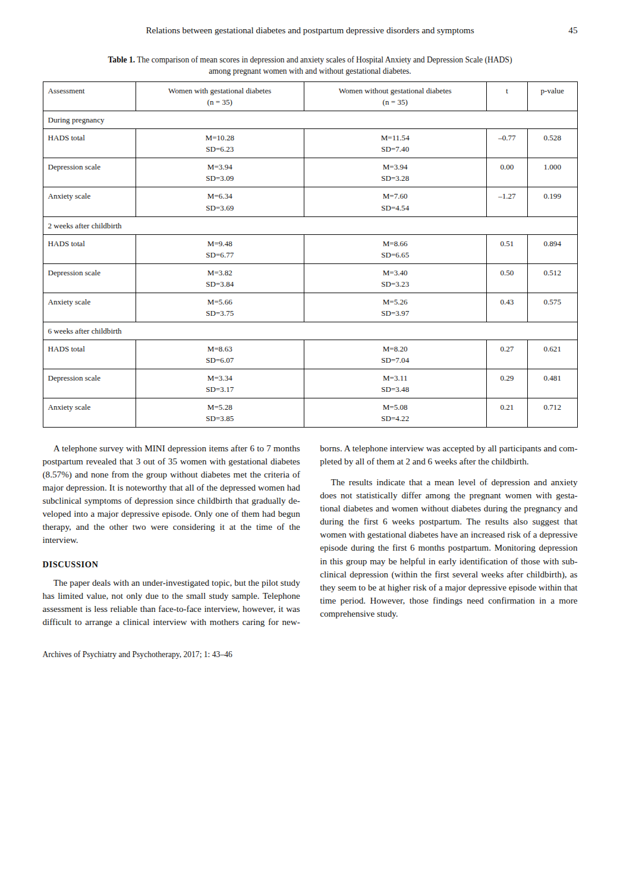Relations between gestational diabetes and postpartum depressive disorders and symptoms 45
Table 1. The comparison of mean scores in depression and anxiety scales of Hospital Anxiety and Depression Scale (HADS)
among pregnant women with and without gestational diabetes.
| Assessment | Women with gestational diabetes (n = 35) | Women without gestational diabetes (n = 35) | t | p-value |
| --- | --- | --- | --- | --- |
| During pregnancy |
| HADS total | M=10.28 SD=6.23 | M=11.54 SD=7.40 | –0.77 | 0.528 |
| Depression scale | M=3.94 SD=3.09 | M=3.94 SD=3.28 | 0.00 | 1.000 |
| Anxiety scale | M=6.34 SD=3.69 | M=7.60 SD=4.54 | –1.27 | 0.199 |
| 2 weeks after childbirth |
| HADS total | M=9.48 SD=6.77 | M=8.66 SD=6.65 | 0.51 | 0.894 |
| Depression scale | M=3.82 SD=3.84 | M=3.40 SD=3.23 | 0.50 | 0.512 |
| Anxiety scale | M=5.66 SD=3.75 | M=5.26 SD=3.97 | 0.43 | 0.575 |
| 6 weeks after childbirth |
| HADS total | M=8.63 SD=6.07 | M=8.20 SD=7.04 | 0.27 | 0.621 |
| Depression scale | M=3.34 SD=3.17 | M=3.11 SD=3.48 | 0.29 | 0.481 |
| Anxiety scale | M=5.28 SD=3.85 | M=5.08 SD=4.22 | 0.21 | 0.712 |
A telephone survey with MINI depression items after 6 to 7 months postpartum revealed that 3 out of 35 women with gestational diabetes (8.57%) and none from the group without diabetes met the criteria of major depression. It is noteworthy that all of the depressed women had subclinical symptoms of depression since childbirth that gradually developed into a major depressive episode. Only one of them had begun therapy, and the other two were considering it at the time of the interview.
DISCUSSION
The paper deals with an under-investigated topic, but the pilot study has limited value, not only due to the small study sample. Telephone assessment is less reliable than face-to-face interview, however, it was difficult to arrange a clinical interview with mothers caring for newborns. A telephone interview was accepted by all participants and completed by all of them at 2 and 6 weeks after the childbirth.
The results indicate that a mean level of depression and anxiety does not statistically differ among the pregnant women with gestational diabetes and women without diabetes during the pregnancy and during the first 6 weeks postpartum. The results also suggest that women with gestational diabetes have an increased risk of a depressive episode during the first 6 months postpartum. Monitoring depression in this group may be helpful in early identification of those with subclinical depression (within the first several weeks after childbirth), as they seem to be at higher risk of a major depressive episode within that time period. However, those findings need confirmation in a more comprehensive study.
Archives of Psychiatry and Psychotherapy, 2017; 1: 43–46